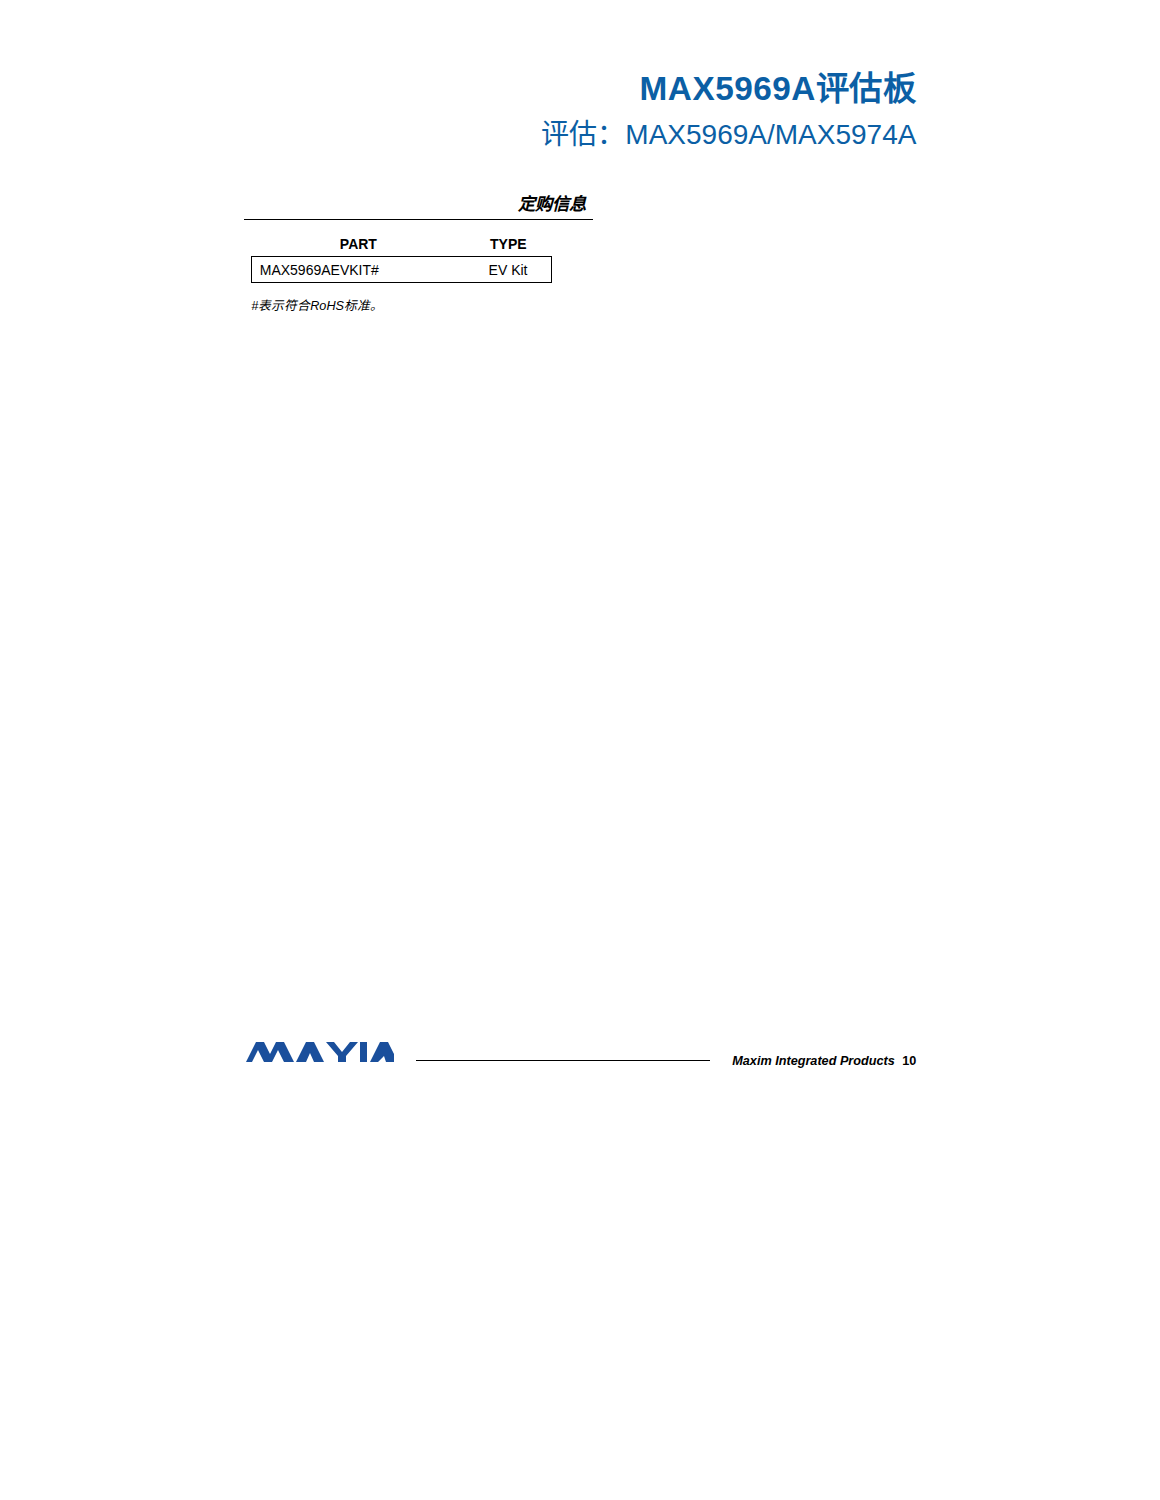MAX5969A评估板
评估：MAX5969A/MAX5974A
定购信息
| PART | TYPE |
| --- | --- |
| MAX5969AEVKIT# | EV Kit |
#表示符合RoHS标准。
Maxim Integrated Products10